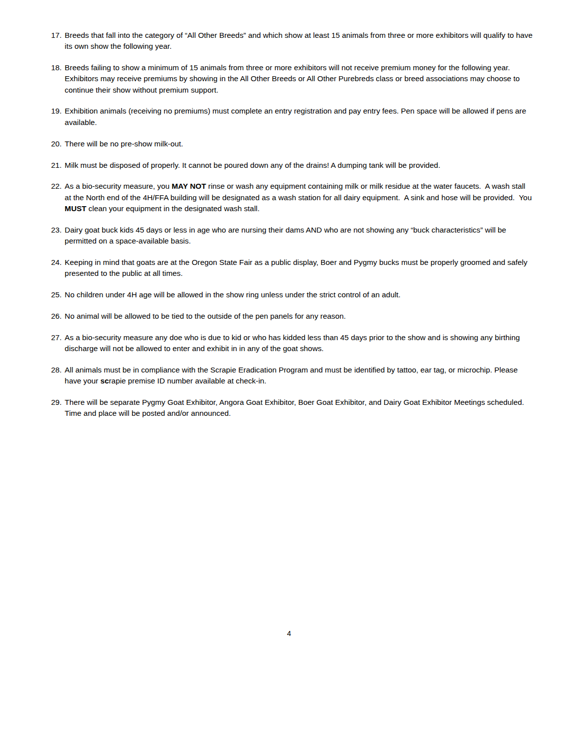17. Breeds that fall into the category of “All Other Breeds” and which show at least 15 animals from three or more exhibitors will qualify to have its own show the following year.
18. Breeds failing to show a minimum of 15 animals from three or more exhibitors will not receive premium money for the following year. Exhibitors may receive premiums by showing in the All Other Breeds or All Other Purebreds class or breed associations may choose to continue their show without premium support.
19. Exhibition animals (receiving no premiums) must complete an entry registration and pay entry fees. Pen space will be allowed if pens are available.
20. There will be no pre-show milk-out.
21. Milk must be disposed of properly. It cannot be poured down any of the drains! A dumping tank will be provided.
22. As a bio-security measure, you MAY NOT rinse or wash any equipment containing milk or milk residue at the water faucets. A wash stall at the North end of the 4H/FFA building will be designated as a wash station for all dairy equipment. A sink and hose will be provided. You MUST clean your equipment in the designated wash stall.
23. Dairy goat buck kids 45 days or less in age who are nursing their dams AND who are not showing any “buck characteristics” will be permitted on a space-available basis.
24. Keeping in mind that goats are at the Oregon State Fair as a public display, Boer and Pygmy bucks must be properly groomed and safely presented to the public at all times.
25. No children under 4H age will be allowed in the show ring unless under the strict control of an adult.
26. No animal will be allowed to be tied to the outside of the pen panels for any reason.
27. As a bio-security measure any doe who is due to kid or who has kidded less than 45 days prior to the show and is showing any birthing discharge will not be allowed to enter and exhibit in in any of the goat shows.
28. All animals must be in compliance with the Scrapie Eradication Program and must be identified by tattoo, ear tag, or microchip. Please have your scrapie premise ID number available at check-in.
29. There will be separate Pygmy Goat Exhibitor, Angora Goat Exhibitor, Boer Goat Exhibitor, and Dairy Goat Exhibitor Meetings scheduled. Time and place will be posted and/or announced.
4